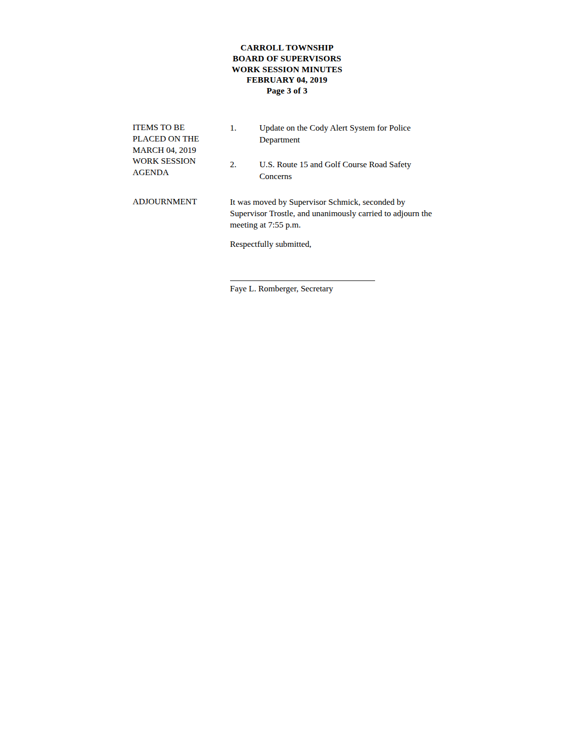CARROLL TOWNSHIP
BOARD OF SUPERVISORS
WORK SESSION MINUTES
FEBRUARY 04, 2019
Page 3 of 3
| ITEMS TO BE PLACED ON THE MARCH 04, 2019 WORK SESSION AGENDA | / 1. / Update on the Cody Alert System for Police Department / / 2. / U.S. Route 15 and Golf Course Road Safety Concerns / |
| ADJOURNMENT | It was moved by Supervisor Schmick, seconded by Supervisor Trostle, and unanimously carried to adjourn the meeting at 7:55 p.m. Respectfully submitted, Faye L. Romberger, Secretary |